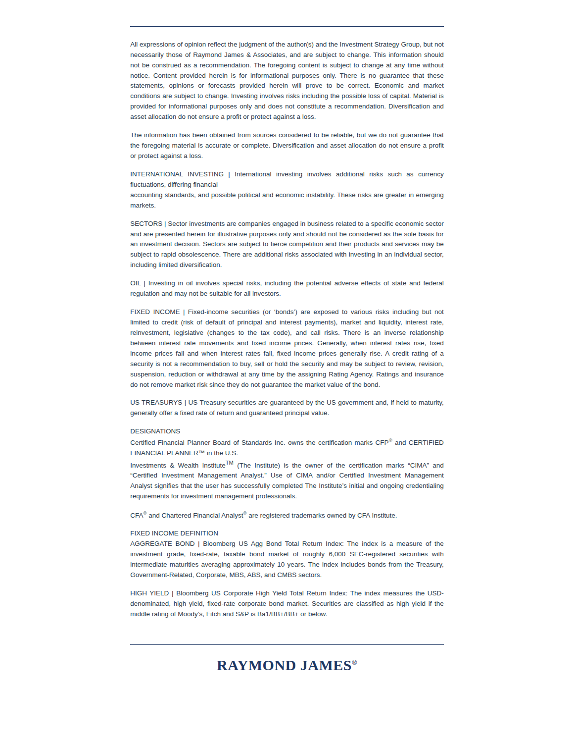All expressions of opinion reflect the judgment of the author(s) and the Investment Strategy Group, but not necessarily those of Raymond James & Associates, and are subject to change. This information should not be construed as a recommendation. The foregoing content is subject to change at any time without notice. Content provided herein is for informational purposes only. There is no guarantee that these statements, opinions or forecasts provided herein will prove to be correct. Economic and market conditions are subject to change. Investing involves risks including the possible loss of capital. Material is provided for informational purposes only and does not constitute a recommendation. Diversification and asset allocation do not ensure a profit or protect against a loss.
The information has been obtained from sources considered to be reliable, but we do not guarantee that the foregoing material is accurate or complete. Diversification and asset allocation do not ensure a profit or protect against a loss.
INTERNATIONAL INVESTING | International investing involves additional risks such as currency fluctuations, differing financial
accounting standards, and possible political and economic instability. These risks are greater in emerging markets.
SECTORS | Sector investments are companies engaged in business related to a specific economic sector and are presented herein for illustrative purposes only and should not be considered as the sole basis for an investment decision. Sectors are subject to fierce competition and their products and services may be subject to rapid obsolescence. There are additional risks associated with investing in an individual sector, including limited diversification.
OIL | Investing in oil involves special risks, including the potential adverse effects of state and federal regulation and may not be suitable for all investors.
FIXED INCOME | Fixed-income securities (or ‘bonds’) are exposed to various risks including but not limited to credit (risk of default of principal and interest payments), market and liquidity, interest rate, reinvestment, legislative (changes to the tax code), and call risks. There is an inverse relationship between interest rate movements and fixed income prices. Generally, when interest rates rise, fixed income prices fall and when interest rates fall, fixed income prices generally rise. A credit rating of a security is not a recommendation to buy, sell or hold the security and may be subject to review, revision, suspension, reduction or withdrawal at any time by the assigning Rating Agency. Ratings and insurance do not remove market risk since they do not guarantee the market value of the bond.
US TREASURYS | US Treasury securities are guaranteed by the US government and, if held to maturity, generally offer a fixed rate of return and guaranteed principal value.
DESIGNATIONS
Certified Financial Planner Board of Standards Inc. owns the certification marks CFP® and CERTIFIED FINANCIAL PLANNER™ in the U.S.
Investments & Wealth InstituteTM (The Institute) is the owner of the certification marks “CIMA” and “Certified Investment Management Analyst.” Use of CIMA and/or Certified Investment Management Analyst signifies that the user has successfully completed The Institute’s initial and ongoing credentialing requirements for investment management professionals.
CFA® and Chartered Financial Analyst® are registered trademarks owned by CFA Institute.
FIXED INCOME DEFINITION
AGGREGATE BOND | Bloomberg US Agg Bond Total Return Index: The index is a measure of the investment grade, fixed-rate, taxable bond market of roughly 6,000 SEC-registered securities with intermediate maturities averaging approximately 10 years. The index includes bonds from the Treasury, Government-Related, Corporate, MBS, ABS, and CMBS sectors.
HIGH YIELD | Bloomberg US Corporate High Yield Total Return Index: The index measures the USD-denominated, high yield, fixed-rate corporate bond market. Securities are classified as high yield if the middle rating of Moody’s, Fitch and S&P is Ba1/BB+/BB+ or below.
RAYMOND JAMES®